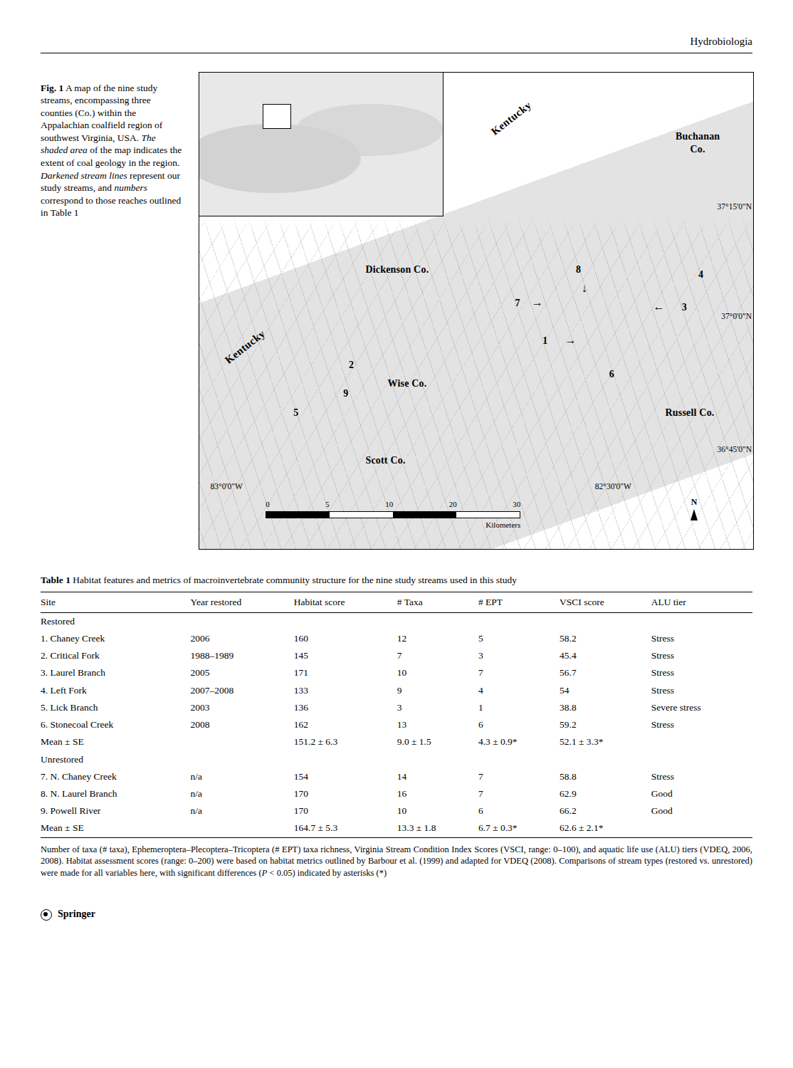Hydrobiologia
Fig. 1 A map of the nine study streams, encompassing three counties (Co.) within the Appalachian coalfield region of southwest Virginia, USA. The shaded area of the map indicates the extent of coal geology in the region. Darkened stream lines represent our study streams, and numbers correspond to those reaches outlined in Table 1
Kentucky
Kentucky
Buchanan
Co.
Dickenson Co.
Wise Co.
Russell Co.
Scott Co.
37°15'0"N
37°0'0"N
36°45'0"N
83°0'0"W
82°30'0"W
1
2
3
4
5
6
7
8
9
→
←
→
↓
05102030
Kilometers
N
Table 1 Habitat features and metrics of macroinvertebrate community structure for the nine study streams used in this study
| Site | Year restored | Habitat score | # Taxa | # EPT | VSCI score | ALU tier |
| --- | --- | --- | --- | --- | --- | --- |
| Restored |
| 1. Chaney Creek | 2006 | 160 | 12 | 5 | 58.2 | Stress |
| 2. Critical Fork | 1988–1989 | 145 | 7 | 3 | 45.4 | Stress |
| 3. Laurel Branch | 2005 | 171 | 10 | 7 | 56.7 | Stress |
| 4. Left Fork | 2007–2008 | 133 | 9 | 4 | 54 | Stress |
| 5. Lick Branch | 2003 | 136 | 3 | 1 | 38.8 | Severe stress |
| 6. Stonecoal Creek | 2008 | 162 | 13 | 6 | 59.2 | Stress |
| Mean ± SE | | 151.2 ± 6.3 | 9.0 ± 1.5 | 4.3 ± 0.9* | 52.1 ± 3.3* | |
| Unrestored |
| 7. N. Chaney Creek | n/a | 154 | 14 | 7 | 58.8 | Stress |
| 8. N. Laurel Branch | n/a | 170 | 16 | 7 | 62.9 | Good |
| 9. Powell River | n/a | 170 | 10 | 6 | 66.2 | Good |
| Mean ± SE | | 164.7 ± 5.3 | 13.3 ± 1.8 | 6.7 ± 0.3* | 62.6 ± 2.1* | |
Number of taxa (# taxa), Ephemeroptera–Plecoptera–Tricoptera (# EPT) taxa richness, Virginia Stream Condition Index Scores (VSCI, range: 0–100), and aquatic life use (ALU) tiers (VDEQ, 2006, 2008). Habitat assessment scores (range: 0–200) were based on habitat metrics outlined by Barbour et al. (1999) and adapted for VDEQ (2008). Comparisons of stream types (restored vs. unrestored) were made for all variables here, with significant differences (P < 0.05) indicated by asterisks (*)
Springer